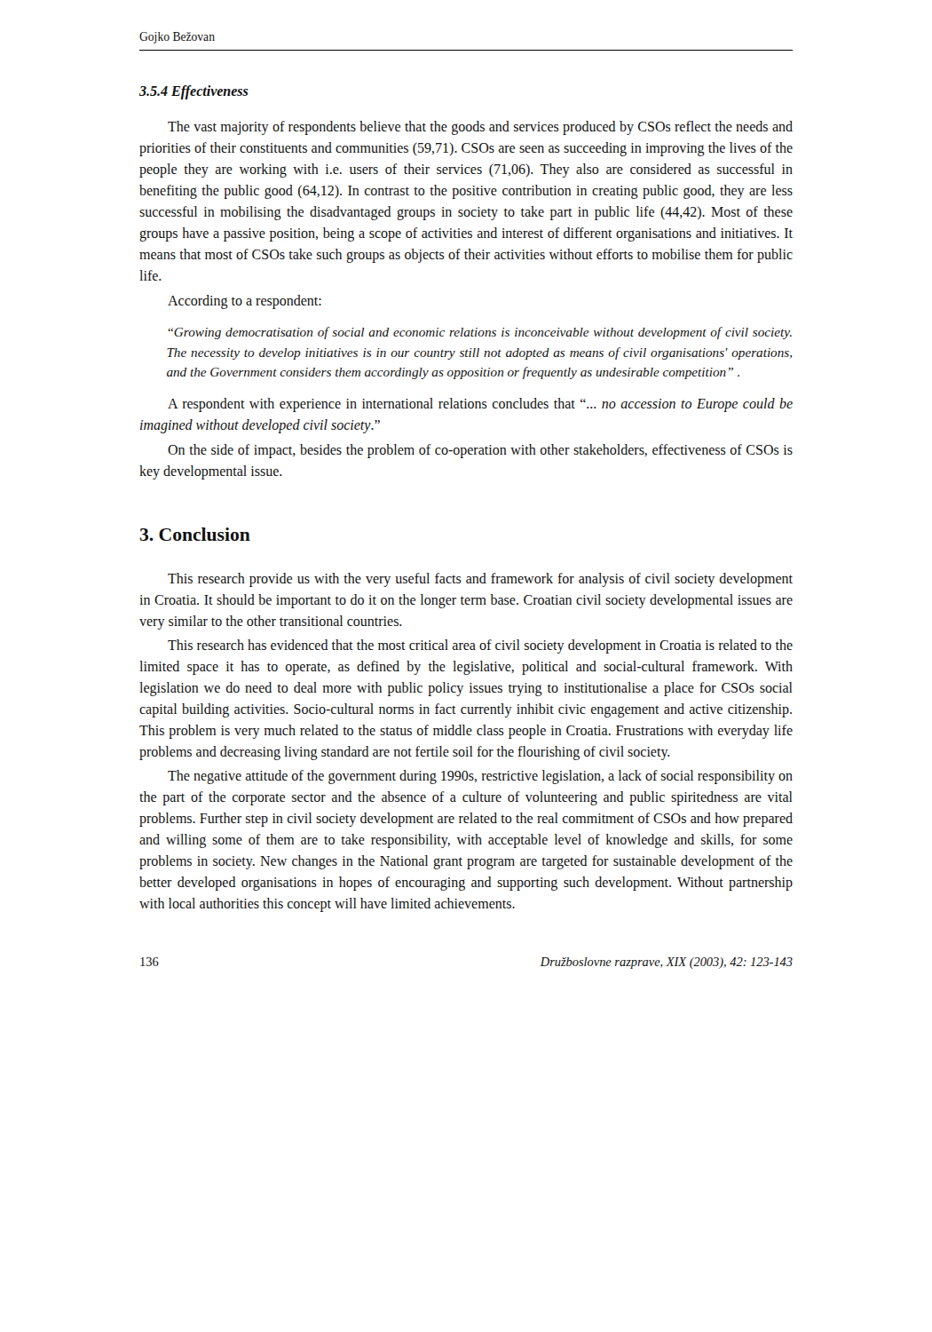Gojko Bežovan
3.5.4 Effectiveness
The vast majority of respondents believe that the goods and services produced by CSOs reflect the needs and priorities of their constituents and communities (59,71). CSOs are seen as succeeding in improving the lives of the people they are working with i.e. users of their services (71,06). They also are considered as successful in benefiting the public good (64,12). In contrast to the positive contribution in creating public good, they are less successful in mobilising the disadvantaged groups in society to take part in public life (44,42). Most of these groups have a passive position, being a scope of activities and interest of different organisations and initiatives. It means that most of CSOs take such groups as objects of their activities without efforts to mobilise them for public life.
According to a respondent:
“Growing democratisation of social and economic relations is inconceivable without development of civil society. The necessity to develop initiatives is in our country still not adopted as means of civil organisations' operations, and the Government considers them accordingly as opposition or frequently as undesirable competition” .
A respondent with experience in international relations concludes that “... no accession to Europe could be imagined without developed civil society.”
On the side of impact, besides the problem of co-operation with other stakeholders, effectiveness of CSOs is key developmental issue.
3. Conclusion
This research provide us with the very useful facts and framework for analysis of civil society development in Croatia. It should be important to do it on the longer term base. Croatian civil society developmental issues are very similar to the other transitional countries.
This research has evidenced that the most critical area of civil society development in Croatia is related to the limited space it has to operate, as defined by the legislative, political and social-cultural framework. With legislation we do need to deal more with public policy issues trying to institutionalise a place for CSOs social capital building activities. Socio-cultural norms in fact currently inhibit civic engagement and active citizenship. This problem is very much related to the status of middle class people in Croatia. Frustrations with everyday life problems and decreasing living standard are not fertile soil for the flourishing of civil society.
The negative attitude of the government during 1990s, restrictive legislation, a lack of social responsibility on the part of the corporate sector and the absence of a culture of volunteering and public spiritedness are vital problems. Further step in civil society development are related to the real commitment of CSOs and how prepared and willing some of them are to take responsibility, with acceptable level of knowledge and skills, for some problems in society. New changes in the National grant program are targeted for sustainable development of the better developed organisations in hopes of encouraging and supporting such development. Without partnership with local authorities this concept will have limited achievements.
136 Družboslovne razprave, XIX (2003), 42: 123-143